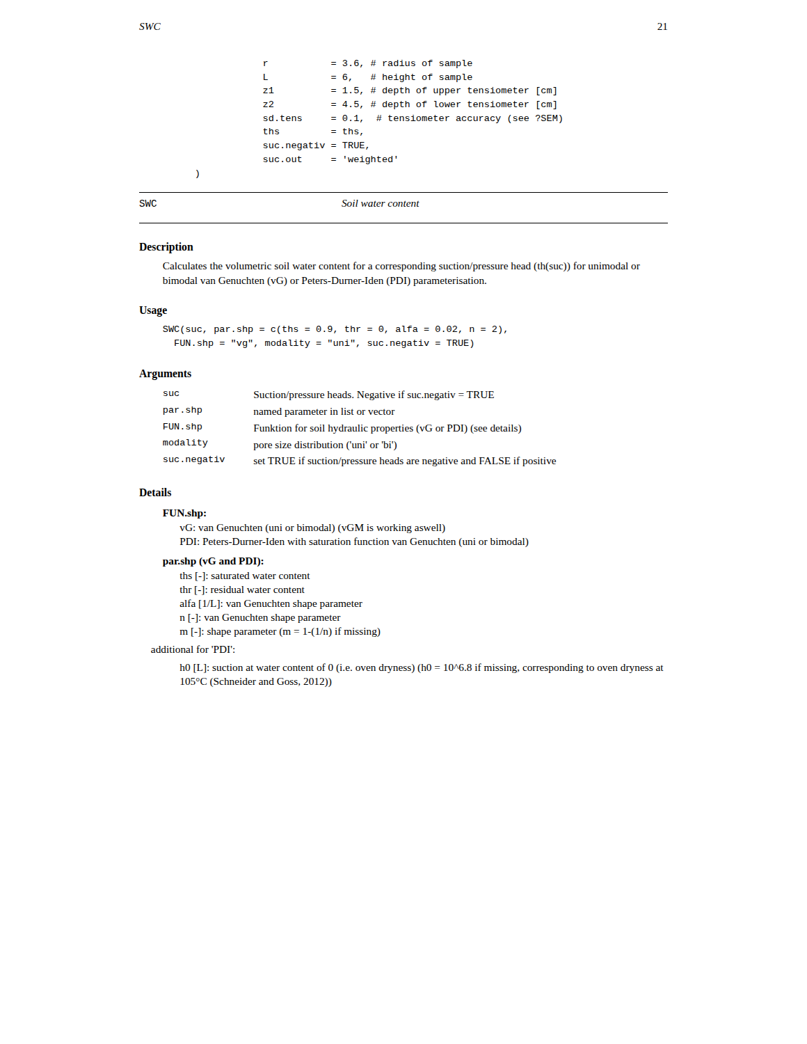SWC 21
            r           = 3.6, # radius of sample
            L           = 6,   # height of sample
            z1          = 1.5, # depth of upper tensiometer [cm]
            z2          = 4.5, # depth of lower tensiometer [cm]
            sd.tens     = 0.1,  # tensiometer accuracy (see ?SEM)
            ths         = ths,
            suc.negativ = TRUE,
            suc.out     = 'weighted'
)
SWC Soil water content
Description
Calculates the volumetric soil water content for a corresponding suction/pressure head (th(suc)) for unimodal or bimodal van Genuchten (vG) or Peters-Durner-Iden (PDI) parameterisation.
Usage
SWC(suc, par.shp = c(ths = 0.9, thr = 0, alfa = 0.02, n = 2),
  FUN.shp = "vg", modality = "uni", suc.negativ = TRUE)
Arguments
| suc | Suction/pressure heads. Negative if suc.negativ = TRUE |
| par.shp | named parameter in list or vector |
| FUN.shp | Funktion for soil hydraulic properties (vG or PDI) (see details) |
| modality | pore size distribution ('uni' or 'bi') |
| suc.negativ | set TRUE if suction/pressure heads are negative and FALSE if positive |
Details
FUN.shp:
vG: van Genuchten (uni or bimodal) (vGM is working aswell) PDI: Peters-Durner-Iden with saturation function van Genuchten (uni or bimodal)
par.shp (vG and PDI):
ths [-]: saturated water content thr [-]: residual water content alfa [1/L]: van Genuchten shape parameter n [-]: van Genuchten shape parameter m [-]: shape parameter (m = 1-(1/n) if missing)
additional for 'PDI':
h0 [L]: suction at water content of 0 (i.e. oven dryness) (h0 = 10^6.8 if missing, corresponding to oven dryness at 105°C (Schneider and Goss, 2012))